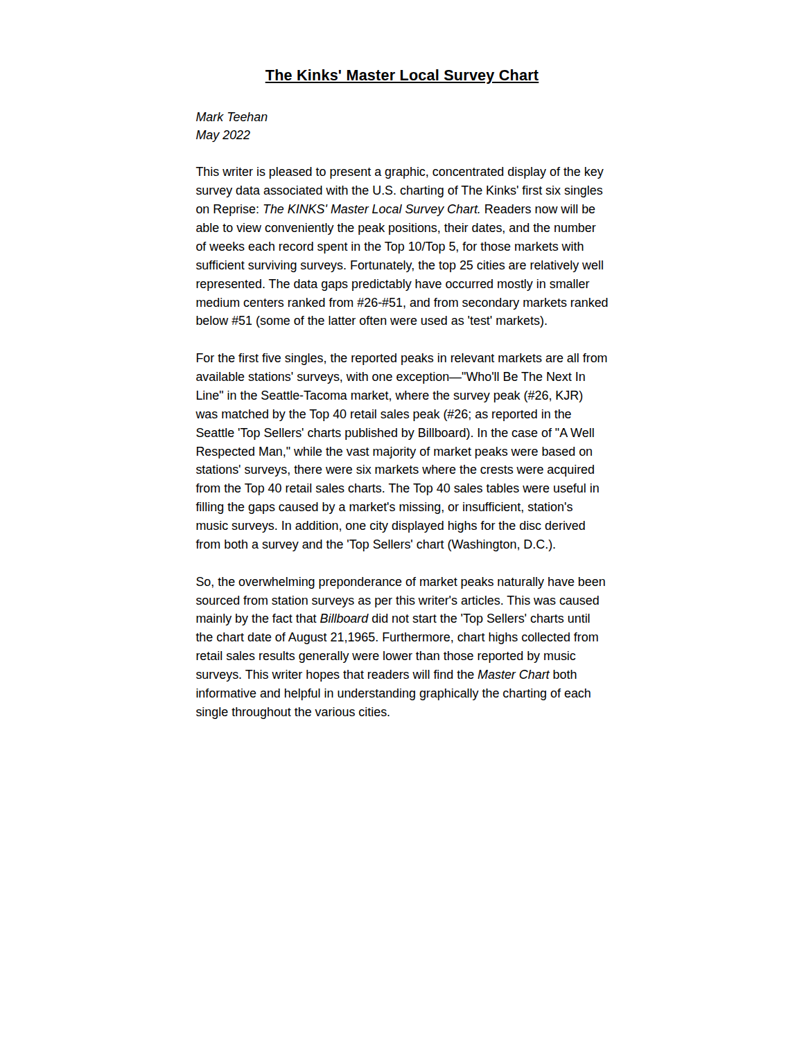The Kinks' Master Local Survey Chart
Mark Teehan
May 2022
This writer is pleased to present a graphic, concentrated display of the key survey data associated with the U.S. charting of The Kinks' first six singles on Reprise: The KINKS' Master Local Survey Chart. Readers now will be able to view conveniently the peak positions, their dates, and the number of weeks each record spent in the Top 10/Top 5, for those markets with sufficient surviving surveys. Fortunately, the top 25 cities are relatively well represented. The data gaps predictably have occurred mostly in smaller medium centers ranked from #26-#51, and from secondary markets ranked below #51 (some of the latter often were used as 'test' markets).
For the first five singles, the reported peaks in relevant markets are all from available stations' surveys, with one exception—"Who'll Be The Next In Line" in the Seattle-Tacoma market, where the survey peak (#26, KJR) was matched by the Top 40 retail sales peak (#26; as reported in the Seattle 'Top Sellers' charts published by Billboard). In the case of "A Well Respected Man," while the vast majority of market peaks were based on stations' surveys, there were six markets where the crests were acquired from the Top 40 retail sales charts. The Top 40 sales tables were useful in filling the gaps caused by a market's missing, or insufficient, station's music surveys. In addition, one city displayed highs for the disc derived from both a survey and the 'Top Sellers' chart (Washington, D.C.).
So, the overwhelming preponderance of market peaks naturally have been sourced from station surveys as per this writer's articles. This was caused mainly by the fact that Billboard did not start the 'Top Sellers' charts until the chart date of August 21,1965. Furthermore, chart highs collected from retail sales results generally were lower than those reported by music surveys. This writer hopes that readers will find the Master Chart both informative and helpful in understanding graphically the charting of each single throughout the various cities.